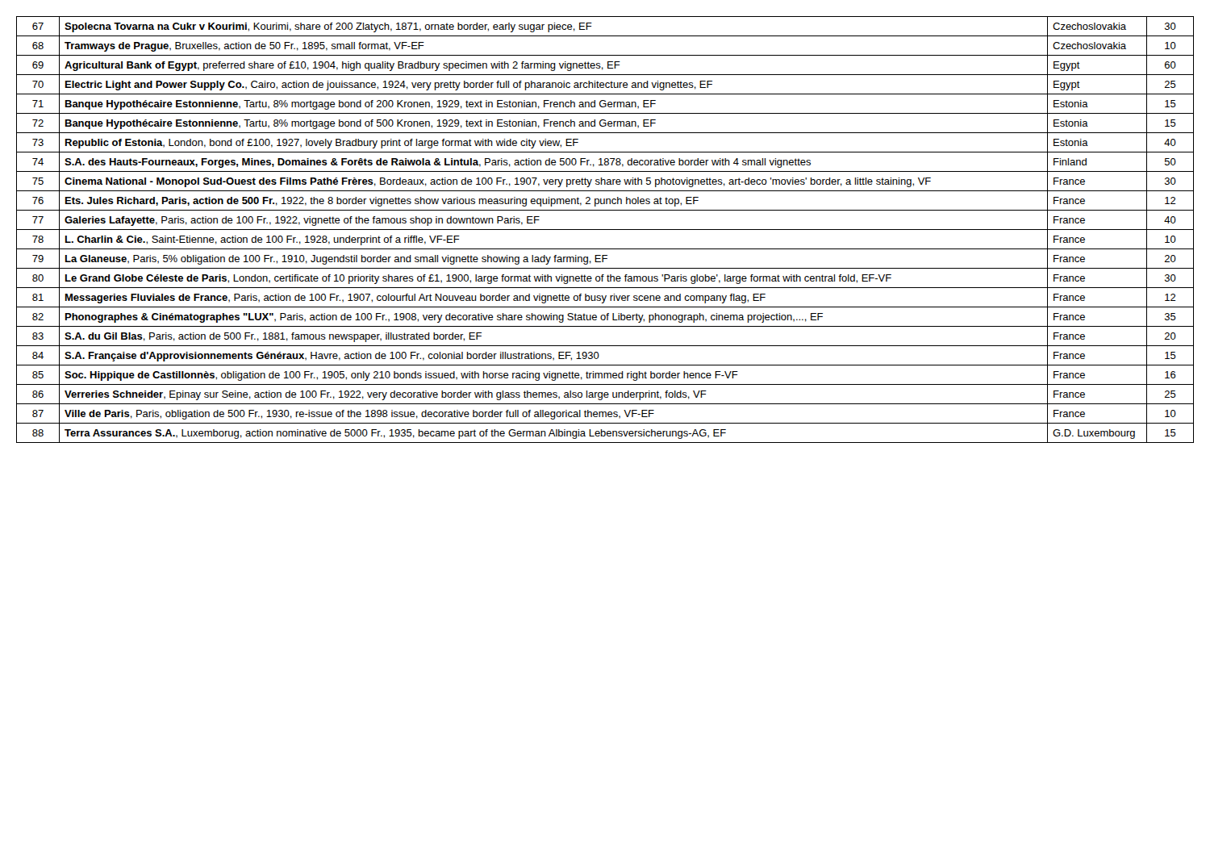| 67 | Spolecna Tovarna na Cukr v Kourimi , Kourimi, share of 200 Zlatych, 1871, ornate border, early sugar piece, EF | Czechoslovakia | 30 |
| 68 | Tramways de Prague , Bruxelles, action de 50 Fr., 1895, small format, VF-EF | Czechoslovakia | 10 |
| 69 | Agricultural Bank of Egypt , preferred share of £10, 1904, high quality Bradbury specimen with 2 farming vignettes, EF | Egypt | 60 |
| 70 | Electric Light and Power Supply Co. , Cairo, action de jouissance, 1924, very pretty border full of pharanoic architecture and vignettes, EF | Egypt | 25 |
| 71 | Banque Hypothécaire Estonnienne , Tartu, 8% mortgage bond of 200 Kronen, 1929, text in Estonian, French and German, EF | Estonia | 15 |
| 72 | Banque Hypothécaire Estonnienne , Tartu, 8% mortgage bond of 500 Kronen, 1929, text in Estonian, French and German, EF | Estonia | 15 |
| 73 | Republic of Estonia , London, bond of £100, 1927, lovely Bradbury print of large format with wide city view, EF | Estonia | 40 |
| 74 | S.A. des Hauts-Fourneaux, Forges, Mines, Domaines & Forêts de Raiwola & Lintula , Paris, action de 500 Fr., 1878, decorative border with 4 small vignettes | Finland | 50 |
| 75 | Cinema National - Monopol Sud-Ouest des Films Pathé Frères , Bordeaux, action de 100 Fr., 1907, very pretty share with 5 photovignettes, art-deco 'movies' border, a little staining, VF | France | 30 |
| 76 | Ets. Jules Richard, Paris, action de 500 Fr. , 1922, the 8 border vignettes show various measuring equipment, 2 punch holes at top, EF | France | 12 |
| 77 | Galeries Lafayette , Paris, action de 100 Fr., 1922, vignette of the famous shop in downtown Paris, EF | France | 40 |
| 78 | L. Charlin & Cie. , Saint-Etienne, action de 100 Fr., 1928, underprint of a riffle, VF-EF | France | 10 |
| 79 | La Glaneuse , Paris, 5% obligation de 100 Fr., 1910, Jugendstil border and small vignette showing a lady farming, EF | France | 20 |
| 80 | Le Grand Globe Céleste de Paris , London, certificate of 10 priority shares of £1, 1900, large format with vignette of the famous 'Paris globe', large format with central fold, EF-VF | France | 30 |
| 81 | Messageries Fluviales de France , Paris, action de 100 Fr., 1907, colourful Art Nouveau border and vignette of busy river scene and company flag, EF | France | 12 |
| 82 | Phonographes & Cinématographes "LUX" , Paris, action de 100 Fr., 1908, very decorative share showing Statue of Liberty, phonograph, cinema projection,..., EF | France | 35 |
| 83 | S.A. du Gil Blas , Paris, action de 500 Fr., 1881, famous newspaper, illustrated border, EF | France | 20 |
| 84 | S.A. Française d'Approvisionnements Généraux , Havre, action de 100 Fr., colonial border illustrations, EF, 1930 | France | 15 |
| 85 | Soc. Hippique de Castillonnès , obligation de 100 Fr., 1905, only 210 bonds issued, with horse racing vignette, trimmed right border hence F-VF | France | 16 |
| 86 | Verreries Schneider , Epinay sur Seine, action de 100 Fr., 1922, very decorative border with glass themes, also large underprint, folds, VF | France | 25 |
| 87 | Ville de Paris , Paris, obligation de 500 Fr., 1930, re-issue of the 1898 issue, decorative border full of allegorical themes, VF-EF | France | 10 |
| 88 | Terra Assurances S.A. , Luxemborug, action nominative de 5000 Fr., 1935, became part of the German Albingia Lebensversicherungs-AG, EF | G.D. Luxembourg | 15 |